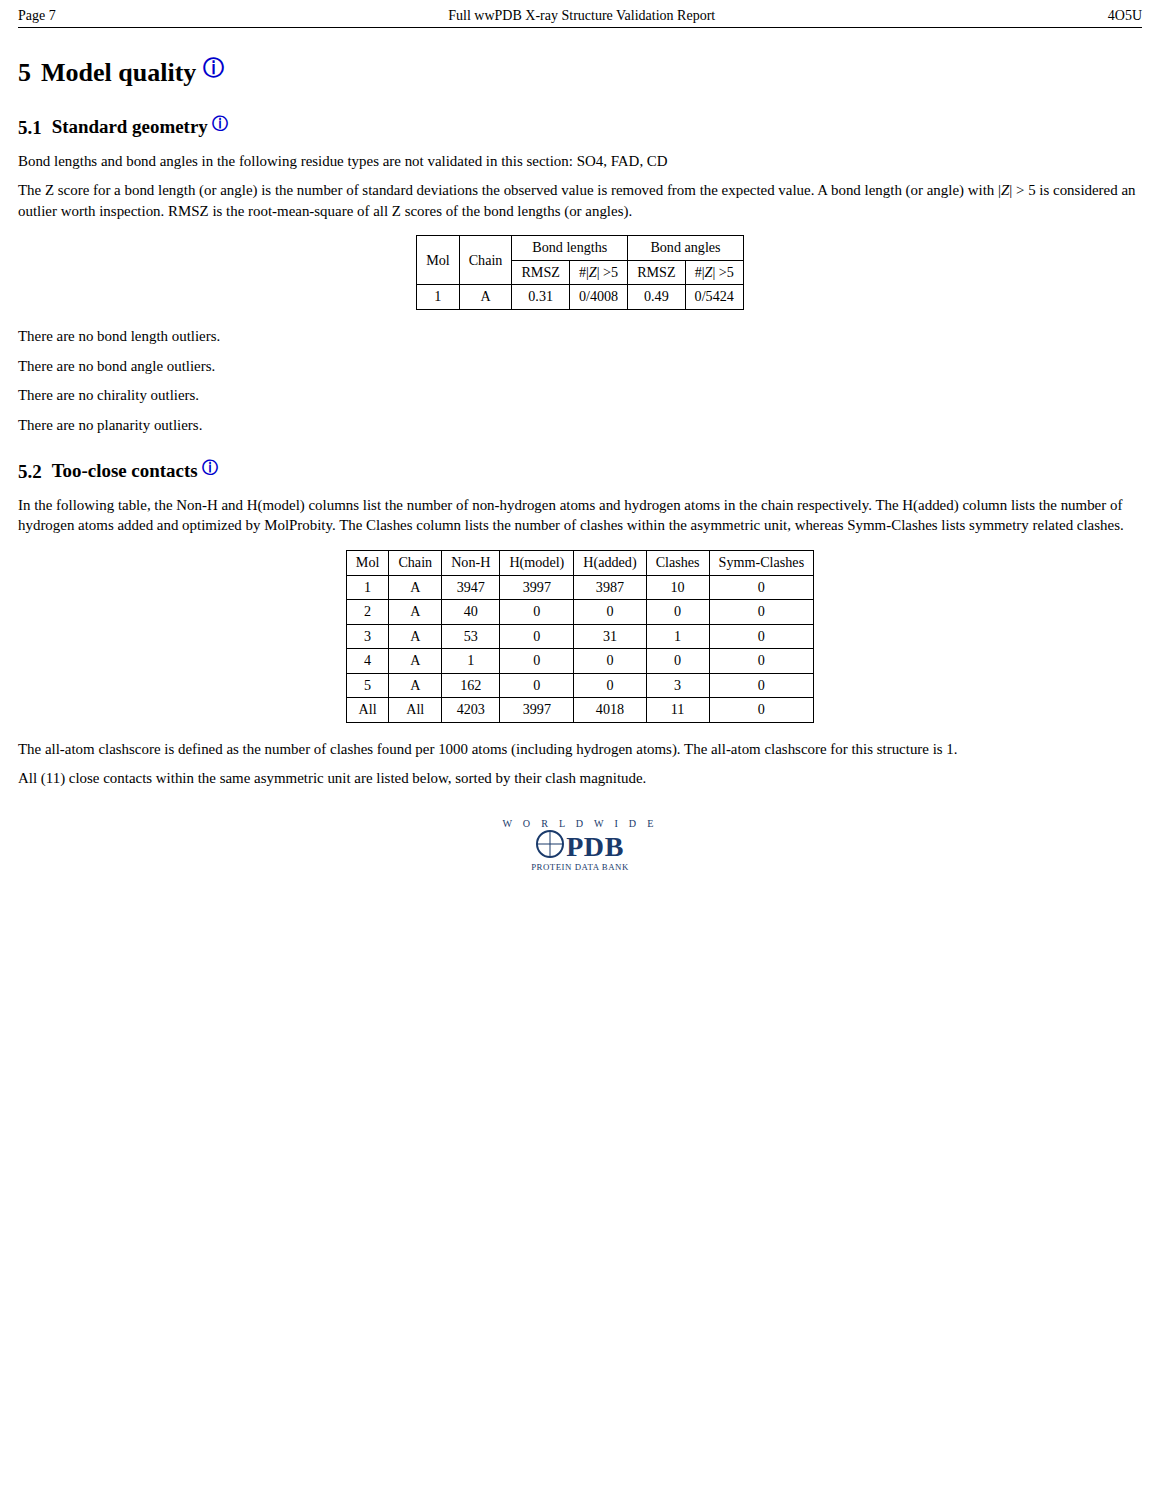Page 7
Full wwPDB X-ray Structure Validation Report
4O5U
5 Model quality ⓘ
5.1 Standard geometry ⓘ
Bond lengths and bond angles in the following residue types are not validated in this section: SO4, FAD, CD
The Z score for a bond length (or angle) is the number of standard deviations the observed value is removed from the expected value. A bond length (or angle) with |Z| > 5 is considered an outlier worth inspection. RMSZ is the root-mean-square of all Z scores of the bond lengths (or angles).
| Mol | Chain | Bond lengths | Bond angles |
| --- | --- | --- | --- |
| RMSZ | #/ Z / >5 | RMSZ | #/ Z / >5 |
| 1 | A | 0.31 | 0/4008 | 0.49 | 0/5424 |
There are no bond length outliers.
There are no bond angle outliers.
There are no chirality outliers.
There are no planarity outliers.
5.2 Too-close contacts ⓘ
In the following table, the Non-H and H(model) columns list the number of non-hydrogen atoms and hydrogen atoms in the chain respectively. The H(added) column lists the number of hydrogen atoms added and optimized by MolProbity. The Clashes column lists the number of clashes within the asymmetric unit, whereas Symm-Clashes lists symmetry related clashes.
| Mol | Chain | Non-H | H(model) | H(added) | Clashes | Symm-Clashes |
| --- | --- | --- | --- | --- | --- | --- |
| 1 | A | 3947 | 3997 | 3987 | 10 | 0 |
| 2 | A | 40 | 0 | 0 | 0 | 0 |
| 3 | A | 53 | 0 | 31 | 1 | 0 |
| 4 | A | 1 | 0 | 0 | 0 | 0 |
| 5 | A | 162 | 0 | 0 | 3 | 0 |
| All | All | 4203 | 3997 | 4018 | 11 | 0 |
The all-atom clashscore is defined as the number of clashes found per 1000 atoms (including hydrogen atoms). The all-atom clashscore for this structure is 1.
All (11) close contacts within the same asymmetric unit are listed below, sorted by their clash magnitude.
W O R L D W I D E
PDB
PROTEIN DATA BANK